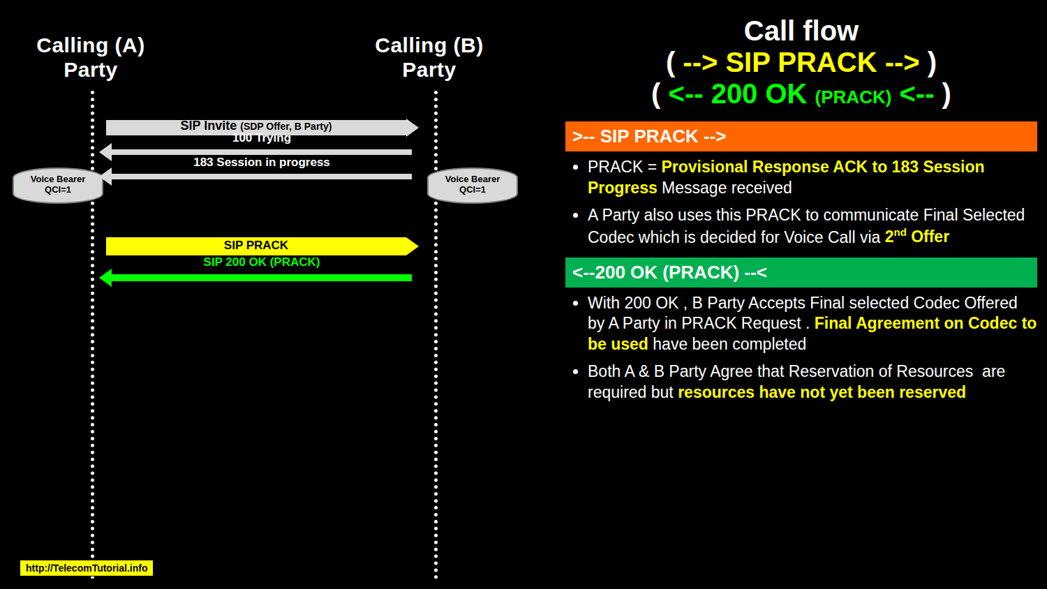Calling (A)
Party
Calling (B)
Party
Voice Bearer
QCI=1
Voice Bearer
QCI=1
SIP Invite (SDP Offer, B Party)
100 Trying
183 Session in progress
SIP PRACK
SIP 200 OK (PRACK)
http://TelecomTutorial.info
Call flow
( --> SIP PRACK --> )
( <-- 200 OK (PRACK) <-- )
>-- SIP PRACK -->
PRACK = Provisional Response ACK to 183 Session Progress Message received
A Party also uses this PRACK to communicate Final Selected Codec which is decided for Voice Call via 2nd Offer
<--200 OK (PRACK) --<
With 200 OK , B Party Accepts Final selected Codec Offered by A Party in PRACK Request . Final Agreement on Codec to be used have been completed
Both A & B Party Agree that Reservation of Resources are required but resources have not yet been reserved